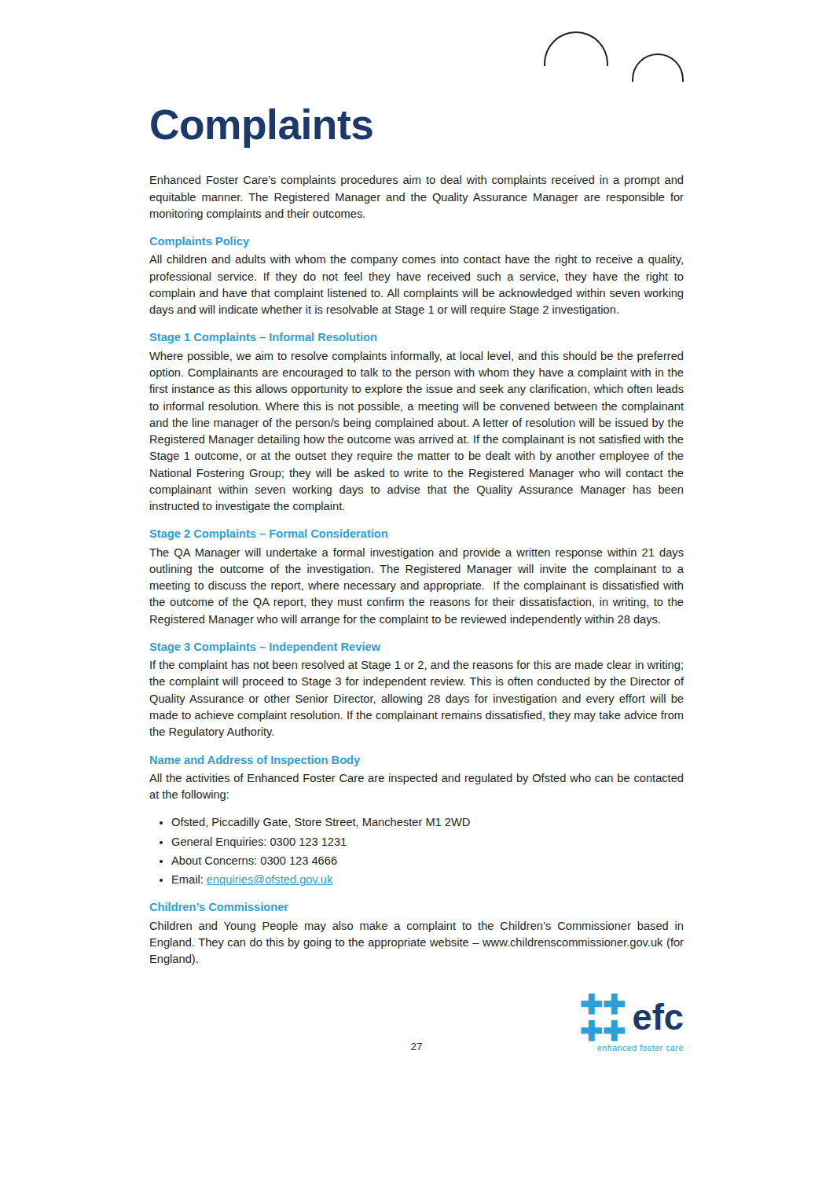Complaints
Enhanced Foster Care’s complaints procedures aim to deal with complaints received in a prompt and equitable manner. The Registered Manager and the Quality Assurance Manager are responsible for monitoring complaints and their outcomes.
Complaints Policy
All children and adults with whom the company comes into contact have the right to receive a quality, professional service. If they do not feel they have received such a service, they have the right to complain and have that complaint listened to. All complaints will be acknowledged within seven working days and will indicate whether it is resolvable at Stage 1 or will require Stage 2 investigation.
Stage 1 Complaints – Informal Resolution
Where possible, we aim to resolve complaints informally, at local level, and this should be the preferred option. Complainants are encouraged to talk to the person with whom they have a complaint with in the first instance as this allows opportunity to explore the issue and seek any clarification, which often leads to informal resolution. Where this is not possible, a meeting will be convened between the complainant and the line manager of the person/s being complained about. A letter of resolution will be issued by the Registered Manager detailing how the outcome was arrived at. If the complainant is not satisfied with the Stage 1 outcome, or at the outset they require the matter to be dealt with by another employee of the National Fostering Group; they will be asked to write to the Registered Manager who will contact the complainant within seven working days to advise that the Quality Assurance Manager has been instructed to investigate the complaint.
Stage 2 Complaints – Formal Consideration
The QA Manager will undertake a formal investigation and provide a written response within 21 days outlining the outcome of the investigation. The Registered Manager will invite the complainant to a meeting to discuss the report, where necessary and appropriate. If the complainant is dissatisfied with the outcome of the QA report, they must confirm the reasons for their dissatisfaction, in writing, to the Registered Manager who will arrange for the complaint to be reviewed independently within 28 days.
Stage 3 Complaints – Independent Review
If the complaint has not been resolved at Stage 1 or 2, and the reasons for this are made clear in writing; the complaint will proceed to Stage 3 for independent review. This is often conducted by the Director of Quality Assurance or other Senior Director, allowing 28 days for investigation and every effort will be made to achieve complaint resolution. If the complainant remains dissatisfied, they may take advice from the Regulatory Authority.
Name and Address of Inspection Body
All the activities of Enhanced Foster Care are inspected and regulated by Ofsted who can be contacted at the following:
Ofsted, Piccadilly Gate, Store Street, Manchester M1 2WD
General Enquiries: 0300 123 1231
About Concerns: 0300 123 4666
Email: enquiries@ofsted.gov.uk
Children’s Commissioner
Children and Young People may also make a complaint to the Children’s Commissioner based in England. They can do this by going to the appropriate website – www.childrenscommissioner.gov.uk (for England).
✚✚
✚✚efc
enhanced foster care
27